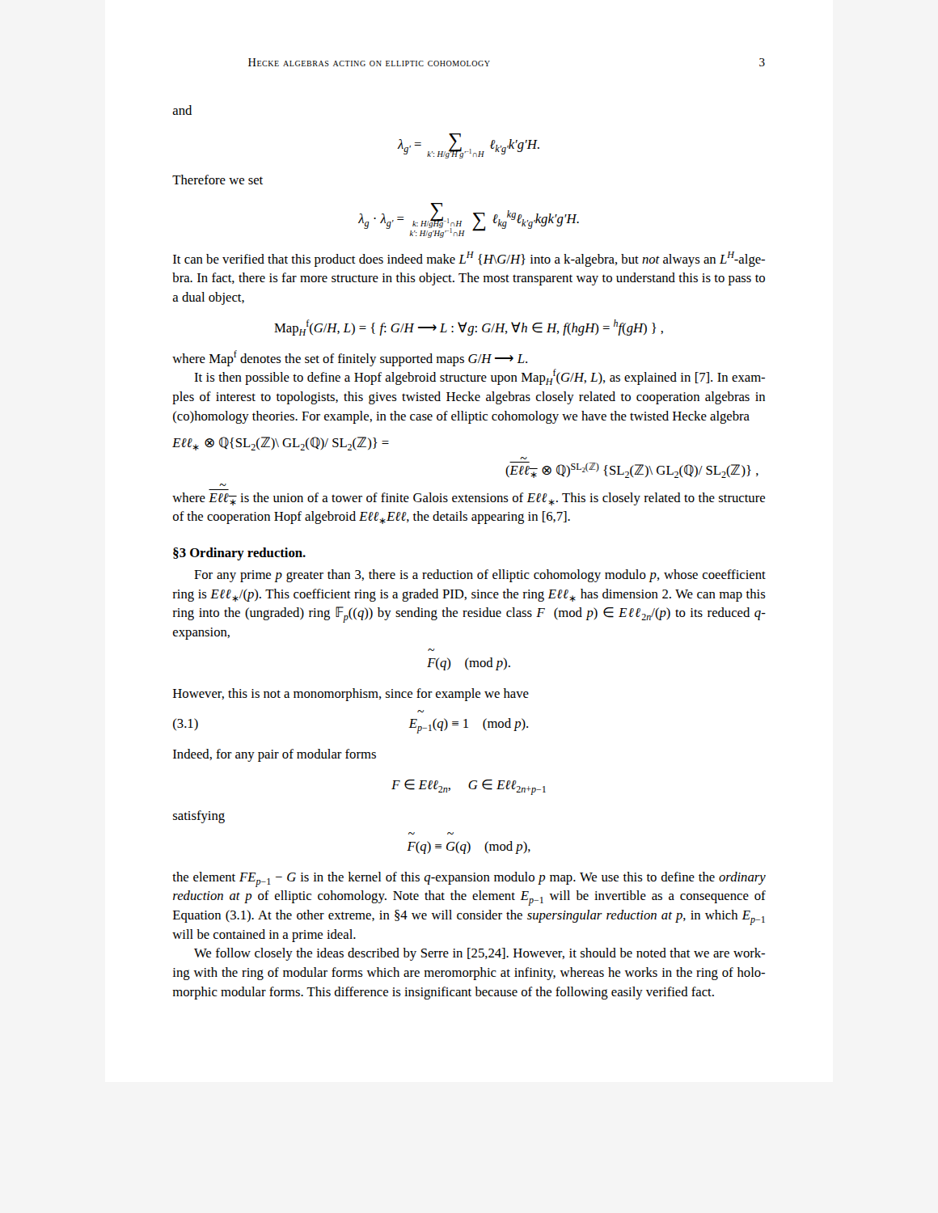Hecke algebras acting on elliptic cohomology 3
and
λg′ = ∑ k′: H/g′H g′−1∩H ℓk′g′k′g′H.
Therefore we set
λg · λg′ = ∑ k: H/gHg−1∩H k′: H/g′Hg′−1∩H ∑ ℓkgkgℓk′g′kgk′g′H.
It can be verified that this product does indeed make LH {H\G/H} into a k-algebra, but not always an LH-algebra. In fact, there is far more structure in this object. The most transparent way to understand this is to pass to a dual object,
MapHf(G/H, L) = { f: G/H ⟶ L : ∀g: G/H, ∀h ∈ H, f(hgH) = hf(gH) } ,
where Mapf denotes the set of finitely supported maps G/H ⟶ L.
It is then possible to define a Hopf algebroid structure upon MapHf(G/H, L), as explained in [7]. In examples of interest to topologists, this gives twisted Hecke algebras closely related to cooperation algebras in (co)homology theories. For example, in the case of elliptic cohomology we have the twisted Hecke algebra
Eℓℓ∗ ⊗ ℚ{SL2(ℤ)\ GL2(ℚ)/ SL2(ℤ)} =
(~Eℓℓ∗ ⊗ ℚ)SL2(ℤ) {SL2(ℤ)\ GL2(ℚ)/ SL2(ℤ)} ,
where ~Eℓℓ∗ is the union of a tower of finite Galois extensions of Eℓℓ∗. This is closely related to the structure of the cooperation Hopf algebroid Eℓℓ∗Eℓℓ, the details appearing in [6,7].
§3 Ordinary reduction.
For any prime p greater than 3, there is a reduction of elliptic cohomology modulo p, whose coeefficient ring is Eℓℓ∗/(p). This coefficient ring is a graded PID, since the ring Eℓℓ∗ has dimension 2. We can map this ring into the (ungraded) ring 𝔽p((q)) by sending the residue class F (mod p) ∈ Eℓℓ2n/(p) to its reduced q-expansion,
~F(q) (mod p).
However, this is not a monomorphism, since for example we have
(3.1) ~Ep−1(q) ≡ 1 (mod p).
Indeed, for any pair of modular forms
F ∈ Eℓℓ2n, G ∈ Eℓℓ2n+p−1
satisfying
~F(q) ≡ ~G(q) (mod p),
the element FEp−1 − G is in the kernel of this q-expansion modulo p map. We use this to define the ordinary reduction at p of elliptic cohomology. Note that the element Ep−1 will be invertible as a consequence of Equation (3.1). At the other extreme, in §4 we will consider the supersingular reduction at p, in which Ep−1 will be contained in a prime ideal.
We follow closely the ideas described by Serre in [25,24]. However, it should be noted that we are working with the ring of modular forms which are meromorphic at infinity, whereas he works in the ring of holomorphic modular forms. This difference is insignificant because of the following easily verified fact.